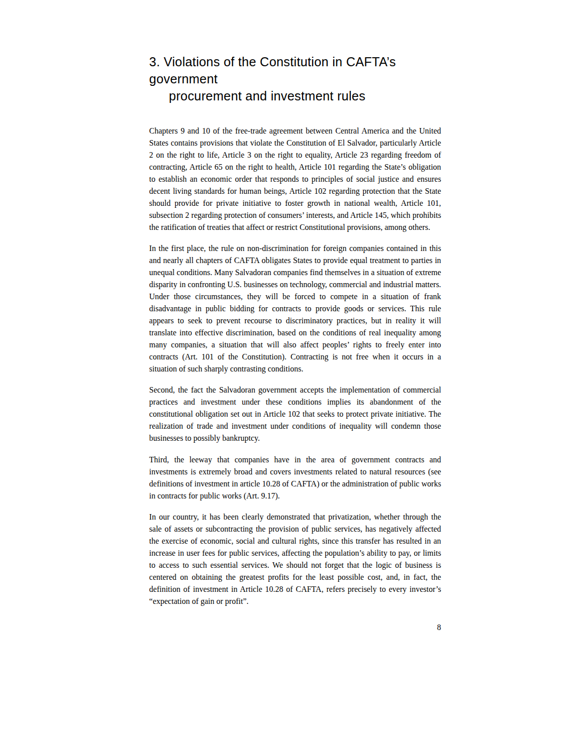3. Violations of the Constitution in CAFTA’s government procurement and investment rules
Chapters 9 and 10 of the free-trade agreement between Central America and the United States contains provisions that violate the Constitution of El Salvador, particularly Article 2 on the right to life, Article 3 on the right to equality, Article 23 regarding freedom of contracting, Article 65 on the right to health, Article 101 regarding the State’s obligation to establish an economic order that responds to principles of social justice and ensures decent living standards for human beings, Article 102 regarding protection that the State should provide for private initiative to foster growth in national wealth, Article 101, subsection 2 regarding protection of consumers’ interests, and Article 145, which prohibits the ratification of treaties that affect or restrict Constitutional provisions, among others.
In the first place, the rule on non-discrimination for foreign companies contained in this and nearly all chapters of CAFTA obligates States to provide equal treatment to parties in unequal conditions. Many Salvadoran companies find themselves in a situation of extreme disparity in confronting U.S. businesses on technology, commercial and industrial matters. Under those circumstances, they will be forced to compete in a situation of frank disadvantage in public bidding for contracts to provide goods or services. This rule appears to seek to prevent recourse to discriminatory practices, but in reality it will translate into effective discrimination, based on the conditions of real inequality among many companies, a situation that will also affect peoples’ rights to freely enter into contracts (Art. 101 of the Constitution). Contracting is not free when it occurs in a situation of such sharply contrasting conditions.
Second, the fact the Salvadoran government accepts the implementation of commercial practices and investment under these conditions implies its abandonment of the constitutional obligation set out in Article 102 that seeks to protect private initiative. The realization of trade and investment under conditions of inequality will condemn those businesses to possibly bankruptcy.
Third, the leeway that companies have in the area of government contracts and investments is extremely broad and covers investments related to natural resources (see definitions of investment in article 10.28 of CAFTA) or the administration of public works in contracts for public works (Art. 9.17).
In our country, it has been clearly demonstrated that privatization, whether through the sale of assets or subcontracting the provision of public services, has negatively affected the exercise of economic, social and cultural rights, since this transfer has resulted in an increase in user fees for public services, affecting the population’s ability to pay, or limits to access to such essential services. We should not forget that the logic of business is centered on obtaining the greatest profits for the least possible cost, and, in fact, the definition of investment in Article 10.28 of CAFTA, refers precisely to every investor’s “expectation of gain or profit”.
8